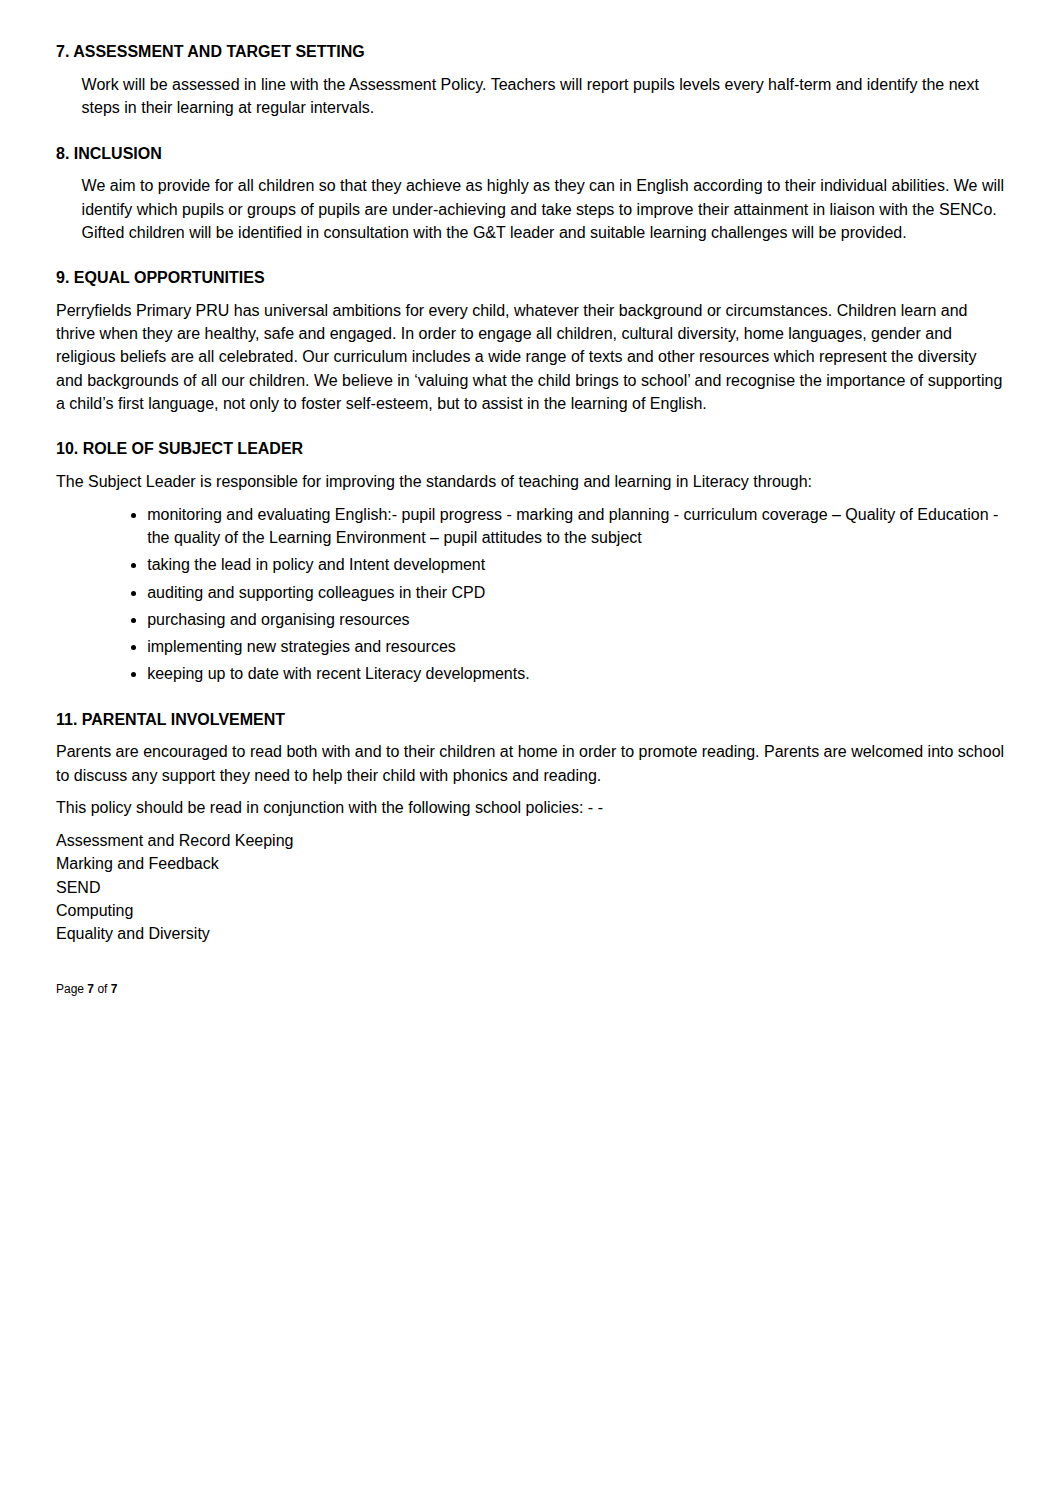7. Assessment and Target Setting
Work will be assessed in line with the Assessment Policy. Teachers will report pupils levels every half-term and identify the next steps in their learning at regular intervals.
8. Inclusion
We aim to provide for all children so that they achieve as highly as they can in English according to their individual abilities. We will identify which pupils or groups of pupils are under-achieving and take steps to improve their attainment in liaison with the SENCo. Gifted children will be identified in consultation with the G&T leader and suitable learning challenges will be provided.
9. Equal Opportunities
Perryfields Primary PRU has universal ambitions for every child, whatever their background or circumstances. Children learn and thrive when they are healthy, safe and engaged. In order to engage all children, cultural diversity, home languages, gender and religious beliefs are all celebrated. Our curriculum includes a wide range of texts and other resources which represent the diversity and backgrounds of all our children. We believe in ‘valuing what the child brings to school’ and recognise the importance of supporting a child’s first language, not only to foster self-esteem, but to assist in the learning of English.
10. Role of Subject Leader
The Subject Leader is responsible for improving the standards of teaching and learning in Literacy through:
monitoring and evaluating English:- pupil progress - marking and planning - curriculum coverage – Quality of Education - the quality of the Learning Environment – pupil attitudes to the subject
taking the lead in policy and Intent development
auditing and supporting colleagues in their CPD
purchasing and organising resources
implementing new strategies and resources
keeping up to date with recent Literacy developments.
11. Parental Involvement
Parents are encouraged to read both with and to their children at home in order to promote reading. Parents are welcomed into school to discuss any support they need to help their child with phonics and reading.
This policy should be read in conjunction with the following school policies: - -
Assessment and Record Keeping
Marking and Feedback
SEND
Computing
Equality and Diversity
Page 7 of 7